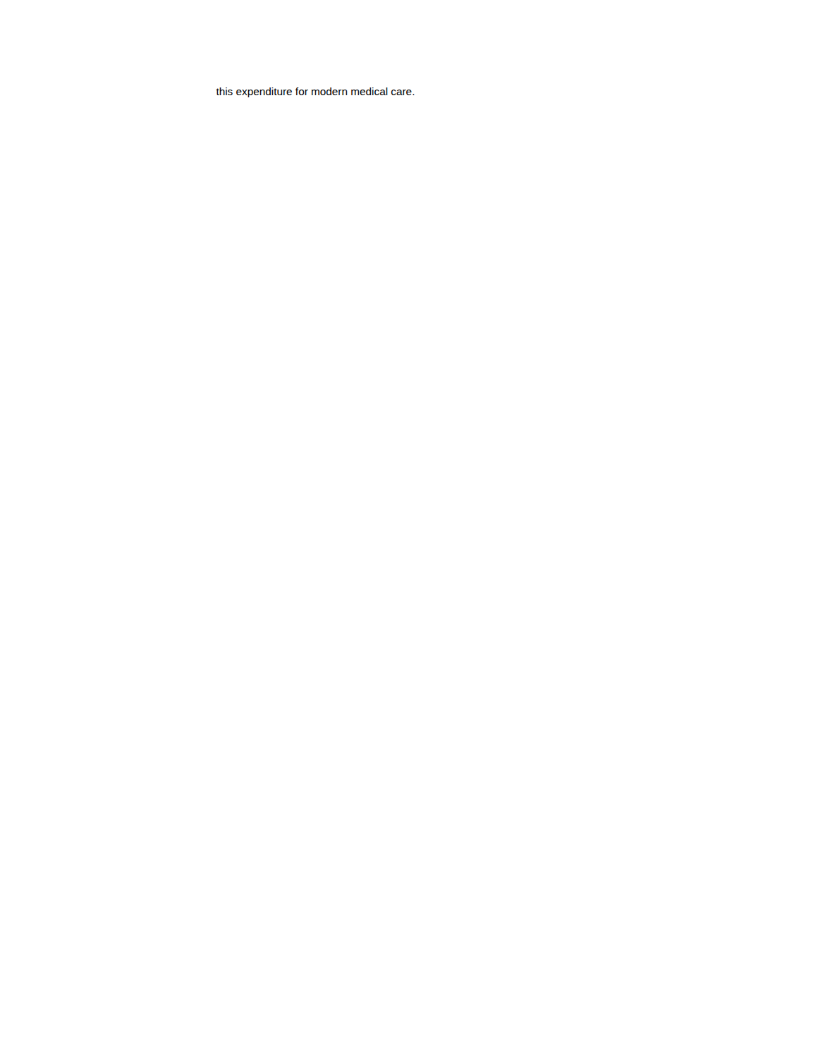this expenditure for modern medical care.